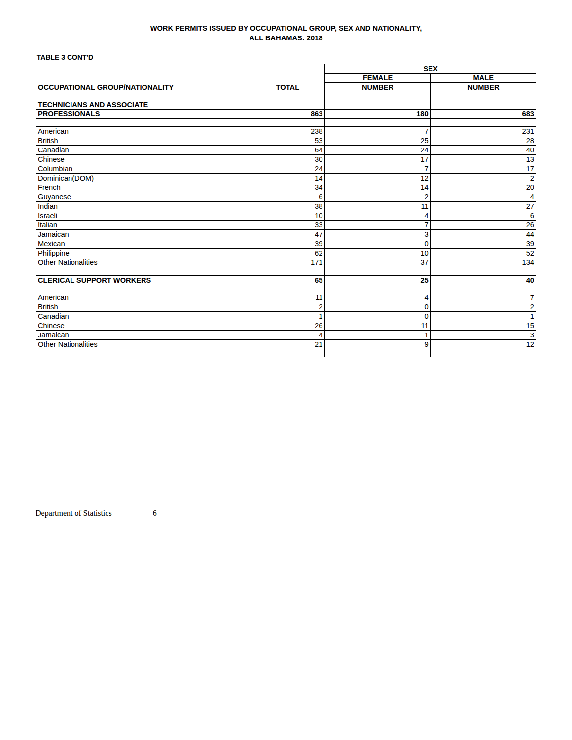WORK PERMITS ISSUED BY OCCUPATIONAL GROUP, SEX AND NATIONALITY,
ALL BAHAMAS: 2018
TABLE 3 CONT'D
| OCCUPATIONAL GROUP/NATIONALITY | TOTAL | SEX |
| --- | --- | --- |
| FEMALE | MALE |
| NUMBER | NUMBER |
| TECHNICIANS AND ASSOCIATE | | | |
| PROFESSIONALS | 863 | 180 | 683 |
| American | 238 | 7 | 231 |
| British | 53 | 25 | 28 |
| Canadian | 64 | 24 | 40 |
| Chinese | 30 | 17 | 13 |
| Columbian | 24 | 7 | 17 |
| Dominican(DOM) | 14 | 12 | 2 |
| French | 34 | 14 | 20 |
| Guyanese | 6 | 2 | 4 |
| Indian | 38 | 11 | 27 |
| Israeli | 10 | 4 | 6 |
| Italian | 33 | 7 | 26 |
| Jamaican | 47 | 3 | 44 |
| Mexican | 39 | 0 | 39 |
| Philippine | 62 | 10 | 52 |
| Other Nationalities | 171 | 37 | 134 |
| CLERICAL SUPPORT WORKERS | 65 | 25 | 40 |
| American | 11 | 4 | 7 |
| British | 2 | 0 | 2 |
| Canadian | 1 | 0 | 1 |
| Chinese | 26 | 11 | 15 |
| Jamaican | 4 | 1 | 3 |
| Other Nationalities | 21 | 9 | 12 |
Department of Statistics 6